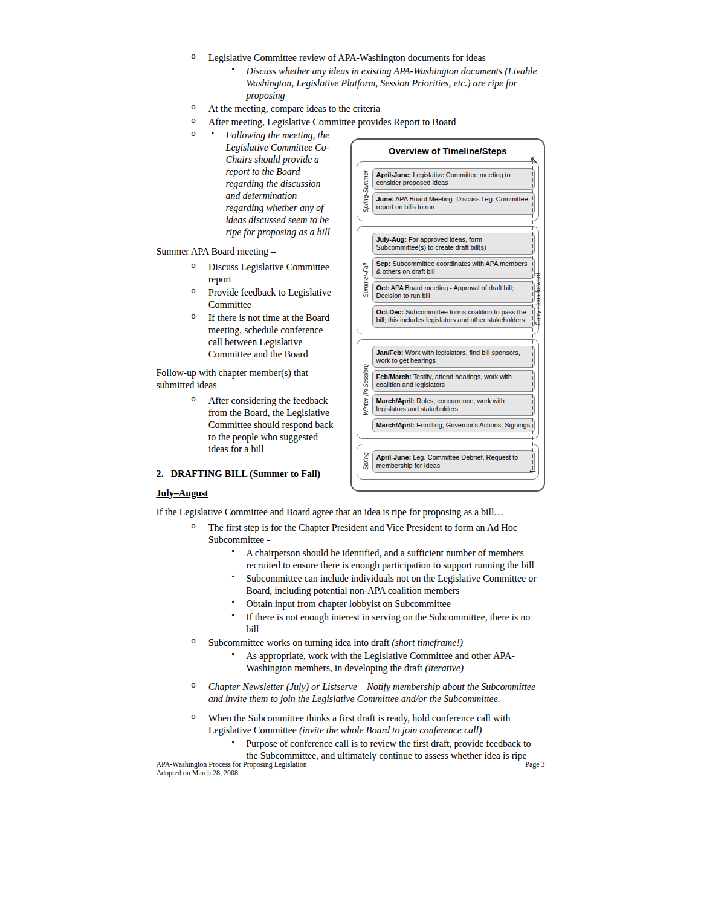Legislative Committee review of APA-Washington documents for ideas
Discuss whether any ideas in existing APA-Washington documents (Livable Washington, Legislative Platform, Session Priorities, etc.) are ripe for proposing
At the meeting, compare ideas to the criteria
After meeting, Legislative Committee provides Report to Board
Overview of Timeline/Steps
Spring-Summer
April-June: Legislative Committee meeting to consider proposed ideas
June: APA Board Meeting- Discuss Leg. Committee report on bills to run
Summer-Fall
July-Aug: For approved ideas, form Subcommittee(s) to create draft bill(s)
Sep: Subcommittee coordinates with APA members & others on draft bill
Oct: APA Board meeting - Approval of draft bill; Decision to run bill
Oct-Dec: Subcommittee forms coalition to pass the bill; this includes legislators and other stakeholders
Winter (In Session)
Jan/Feb: Work with legislators, find bill sponsors, work to get hearings
Feb/March: Testify, attend hearings, work with coalition and legislators
March/April: Rules, concurrence, work with legislators and stakeholders
March/April: Enrolling, Governor's Actions, Signings
Spring
April-June: Leg. Committee Debrief, Request to membership for Ideas
↖
Carry ideas forward
←
Following the meeting, the Legislative Committee Co-Chairs should provide a report to the Board regarding the discussion and determination regarding whether any of ideas discussed seem to be ripe for proposing as a bill
Summer APA Board meeting –
Discuss Legislative Committee report
Provide feedback to Legislative Committee
If there is not time at the Board meeting, schedule conference call between Legislative Committee and the Board
Follow-up with chapter member(s) that submitted ideas
After considering the feedback from the Board, the Legislative Committee should respond back to the people who suggested ideas for a bill
2. DRAFTING BILL (Summer to Fall)
July–August
If the Legislative Committee and Board agree that an idea is ripe for proposing as a bill…
The first step is for the Chapter President and Vice President to form an Ad Hoc Subcommittee -
A chairperson should be identified, and a sufficient number of members recruited to ensure there is enough participation to support running the bill
Subcommittee can include individuals not on the Legislative Committee or Board, including potential non-APA coalition members
Obtain input from chapter lobbyist on Subcommittee
If there is not enough interest in serving on the Subcommittee, there is no bill
Subcommittee works on turning idea into draft (short timeframe!)
As appropriate, work with the Legislative Committee and other APA-Washington members, in developing the draft (iterative)
Chapter Newsletter (July) or Listserve – Notify membership about the Subcommittee and invite them to join the Legislative Committee and/or the Subcommittee.
When the Subcommittee thinks a first draft is ready, hold conference call with Legislative Committee (invite the whole Board to join conference call)
Purpose of conference call is to review the first draft, provide feedback to the Subcommittee, and ultimately continue to assess whether idea is ripe
APA-Washington Process for Proposing Legislation
Adopted on March 28, 2008
Page 3